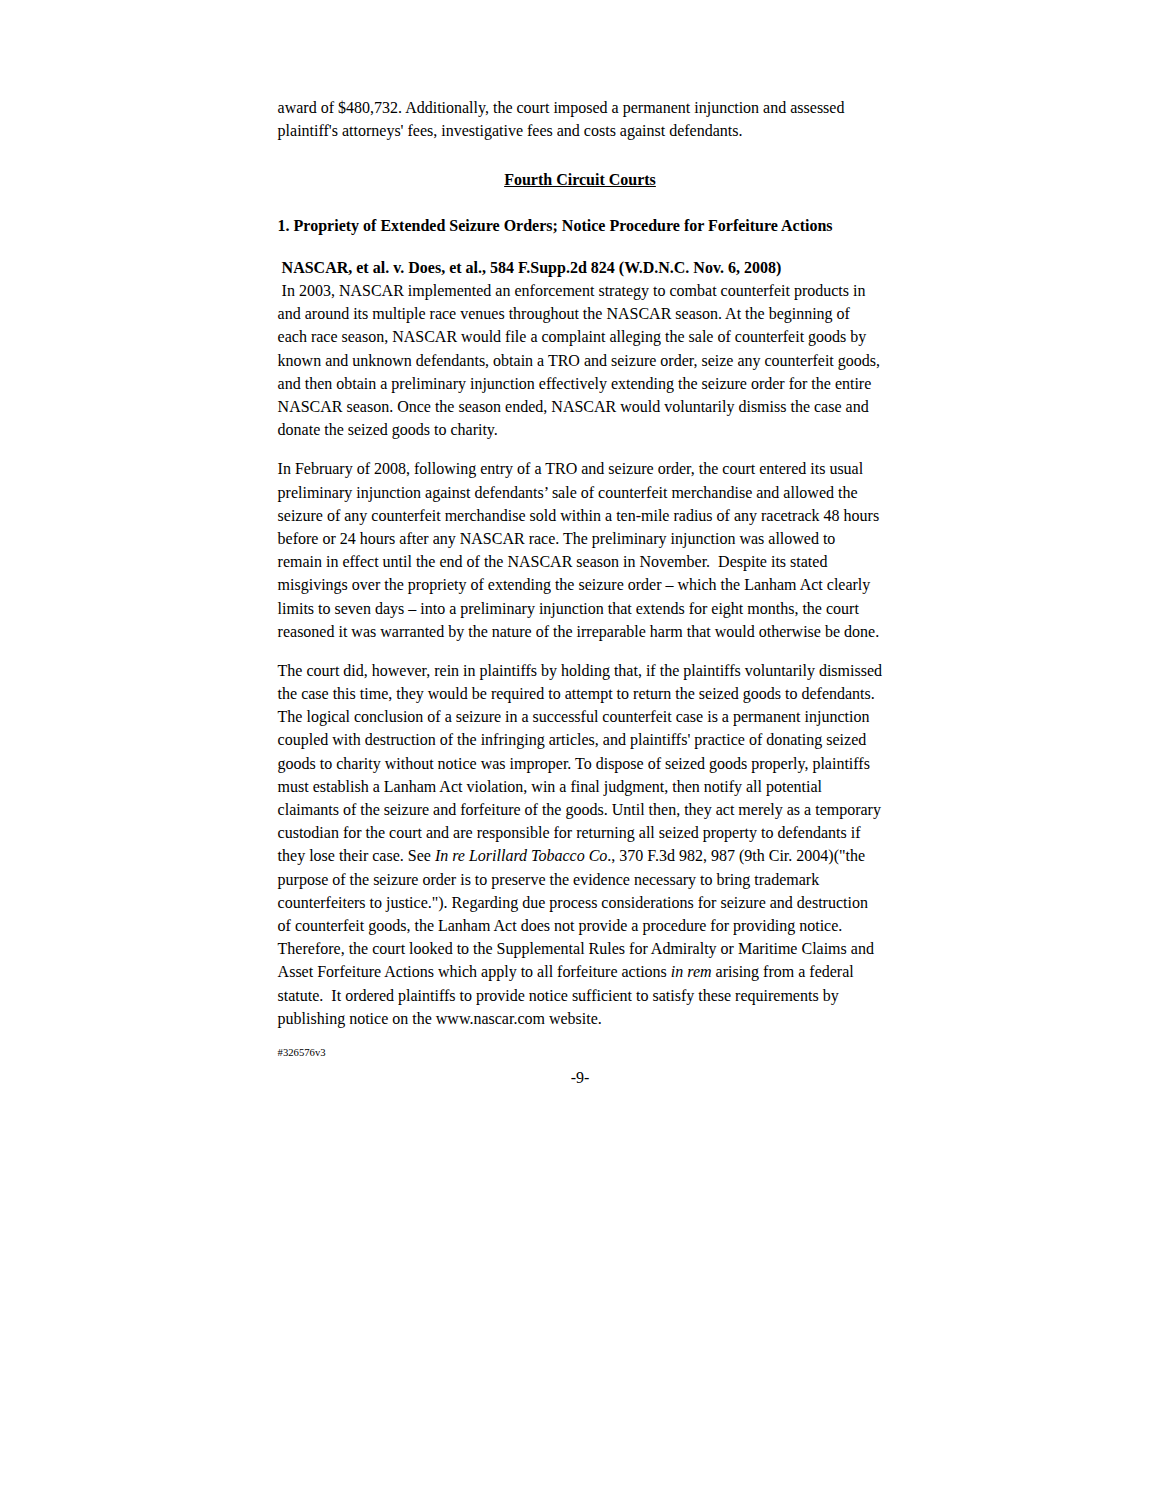award of $480,732. Additionally, the court imposed a permanent injunction and assessed plaintiff's attorneys' fees, investigative fees and costs against defendants.
Fourth Circuit Courts
1. Propriety of Extended Seizure Orders; Notice Procedure for Forfeiture Actions
NASCAR, et al. v. Does, et al., 584 F.Supp.2d 824 (W.D.N.C. Nov. 6, 2008)
In 2003, NASCAR implemented an enforcement strategy to combat counterfeit products in and around its multiple race venues throughout the NASCAR season. At the beginning of each race season, NASCAR would file a complaint alleging the sale of counterfeit goods by known and unknown defendants, obtain a TRO and seizure order, seize any counterfeit goods, and then obtain a preliminary injunction effectively extending the seizure order for the entire NASCAR season. Once the season ended, NASCAR would voluntarily dismiss the case and donate the seized goods to charity.
In February of 2008, following entry of a TRO and seizure order, the court entered its usual preliminary injunction against defendants’ sale of counterfeit merchandise and allowed the seizure of any counterfeit merchandise sold within a ten-mile radius of any racetrack 48 hours before or 24 hours after any NASCAR race. The preliminary injunction was allowed to remain in effect until the end of the NASCAR season in November. Despite its stated misgivings over the propriety of extending the seizure order – which the Lanham Act clearly limits to seven days – into a preliminary injunction that extends for eight months, the court reasoned it was warranted by the nature of the irreparable harm that would otherwise be done.
The court did, however, rein in plaintiffs by holding that, if the plaintiffs voluntarily dismissed the case this time, they would be required to attempt to return the seized goods to defendants. The logical conclusion of a seizure in a successful counterfeit case is a permanent injunction coupled with destruction of the infringing articles, and plaintiffs' practice of donating seized goods to charity without notice was improper. To dispose of seized goods properly, plaintiffs must establish a Lanham Act violation, win a final judgment, then notify all potential claimants of the seizure and forfeiture of the goods. Until then, they act merely as a temporary custodian for the court and are responsible for returning all seized property to defendants if they lose their case. See In re Lorillard Tobacco Co., 370 F.3d 982, 987 (9th Cir. 2004)("the purpose of the seizure order is to preserve the evidence necessary to bring trademark counterfeiters to justice."). Regarding due process considerations for seizure and destruction of counterfeit goods, the Lanham Act does not provide a procedure for providing notice. Therefore, the court looked to the Supplemental Rules for Admiralty or Maritime Claims and Asset Forfeiture Actions which apply to all forfeiture actions in rem arising from a federal statute. It ordered plaintiffs to provide notice sufficient to satisfy these requirements by publishing notice on the www.nascar.com website.
#326576v3
-9-